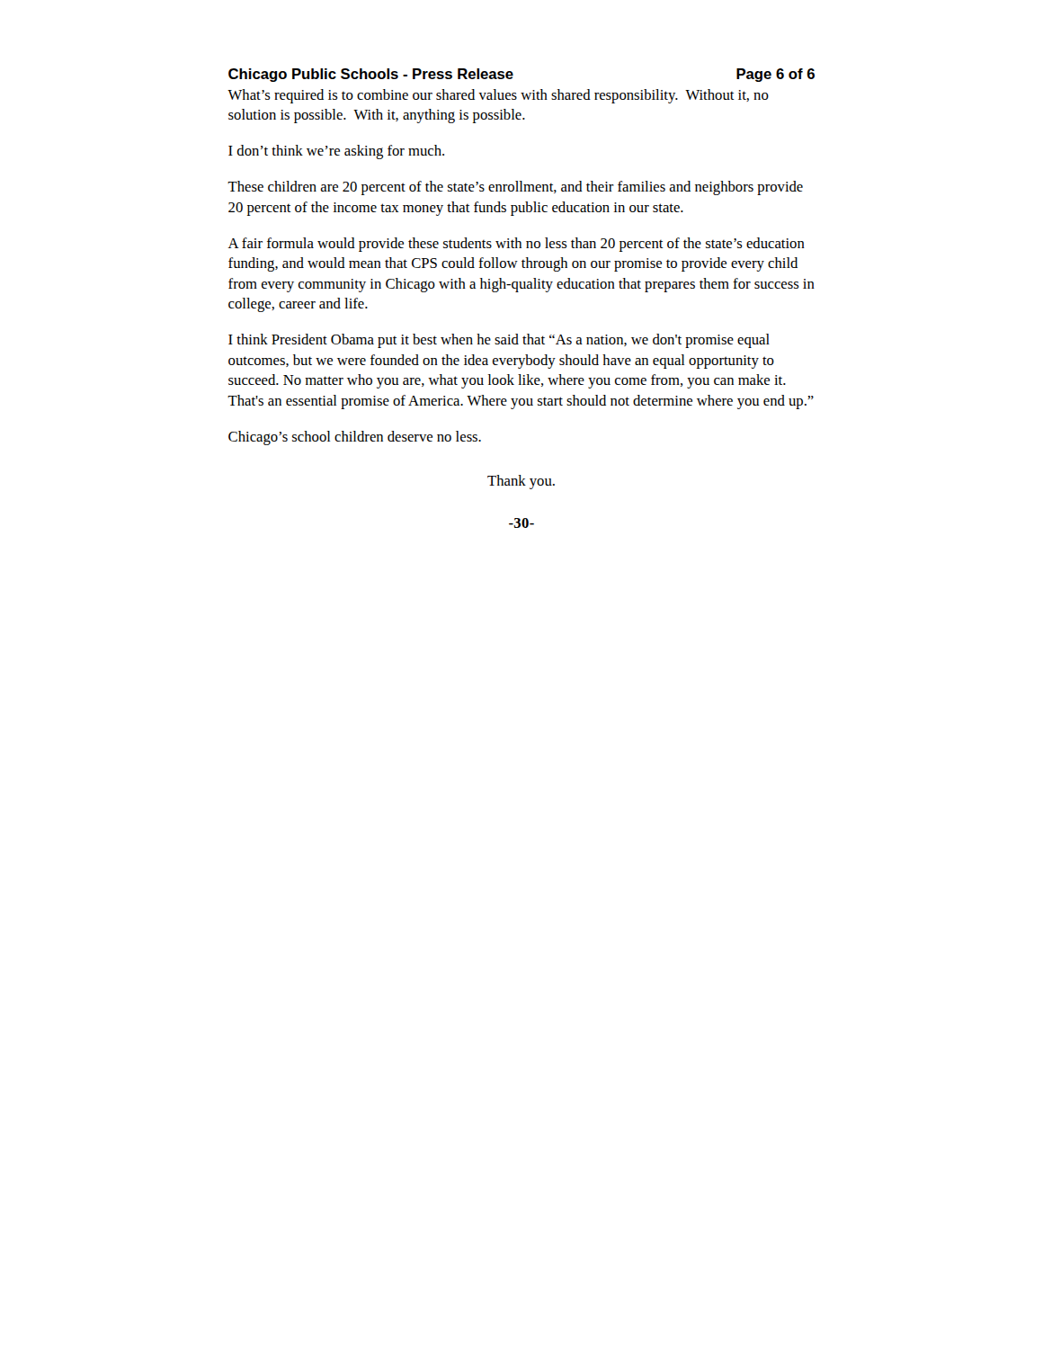Chicago Public Schools - Press Release Page 6 of 6
What’s required is to combine our shared values with shared responsibility. Without it, no solution is possible. With it, anything is possible.
I don’t think we’re asking for much.
These children are 20 percent of the state’s enrollment, and their families and neighbors provide 20 percent of the income tax money that funds public education in our state.
A fair formula would provide these students with no less than 20 percent of the state’s education funding, and would mean that CPS could follow through on our promise to provide every child from every community in Chicago with a high-quality education that prepares them for success in college, career and life.
I think President Obama put it best when he said that “As a nation, we don't promise equal outcomes, but we were founded on the idea everybody should have an equal opportunity to succeed. No matter who you are, what you look like, where you come from, you can make it. That's an essential promise of America. Where you start should not determine where you end up.”
Chicago’s school children deserve no less.
Thank you.
-30-